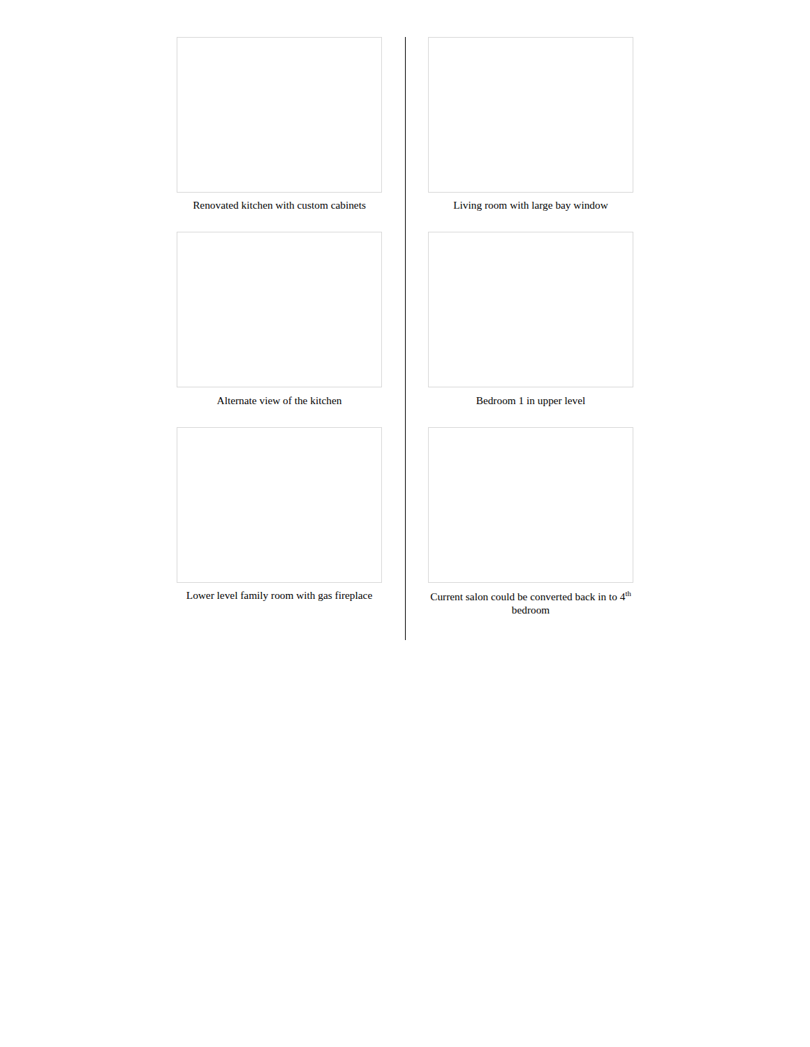Renovated kitchen with custom cabinets
Living room with large bay window
Alternate view of the kitchen
Bedroom 1 in upper level
Lower level family room with gas fireplace
Current salon could be converted back in to 4th bedroom